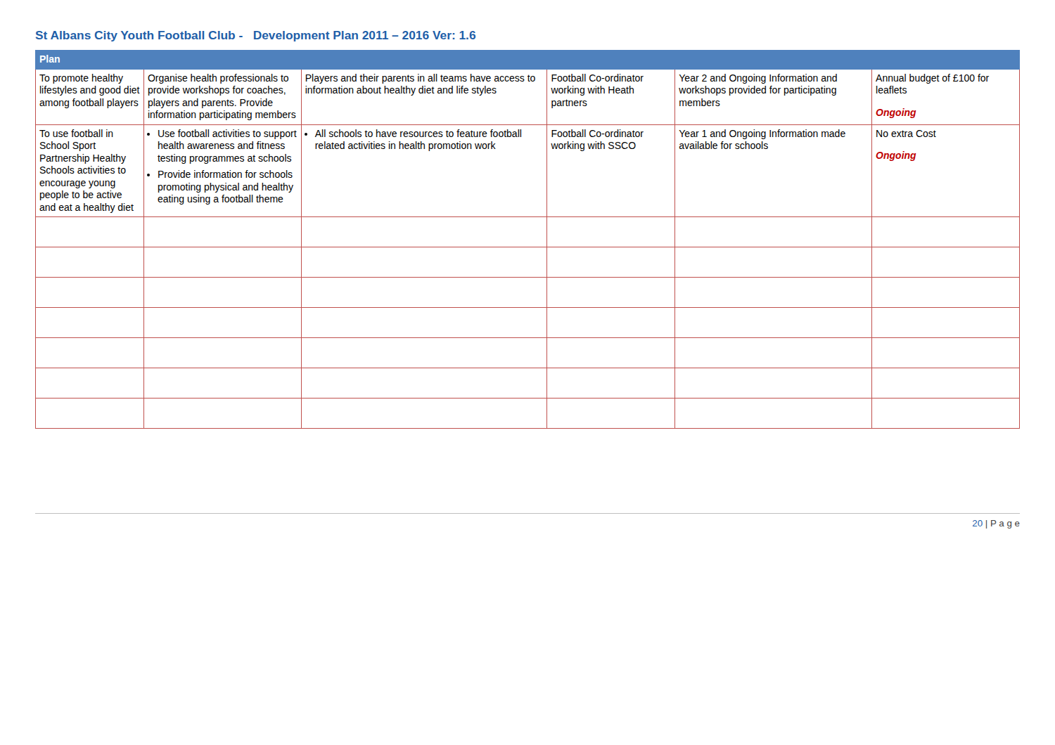St Albans City Youth Football Club - Development Plan 2011 – 2016 Ver: 1.6
| Plan |
| --- |
| To promote healthy lifestyles and good diet among football players | Organise health professionals to provide workshops for coaches, players and parents. Provide information participating members | Players and their parents in all teams have access to information about healthy diet and life styles | Football Co-ordinator working with Heath partners | Year 2 and Ongoing Information and workshops provided for participating members | Annual budget of £100 for leaflets Ongoing |
| To use football in School Sport Partnership Healthy Schools activities to encourage young people to be active and eat a healthy diet | Use football activities to support health awareness and fitness testing programmes at schools Provide information for schools promoting physical and healthy eating using a football theme | All schools to have resources to feature football related activities in health promotion work | Football Co-ordinator working with SSCO | Year 1 and Ongoing Information made available for schools | No extra Cost Ongoing |
20 | P a g e